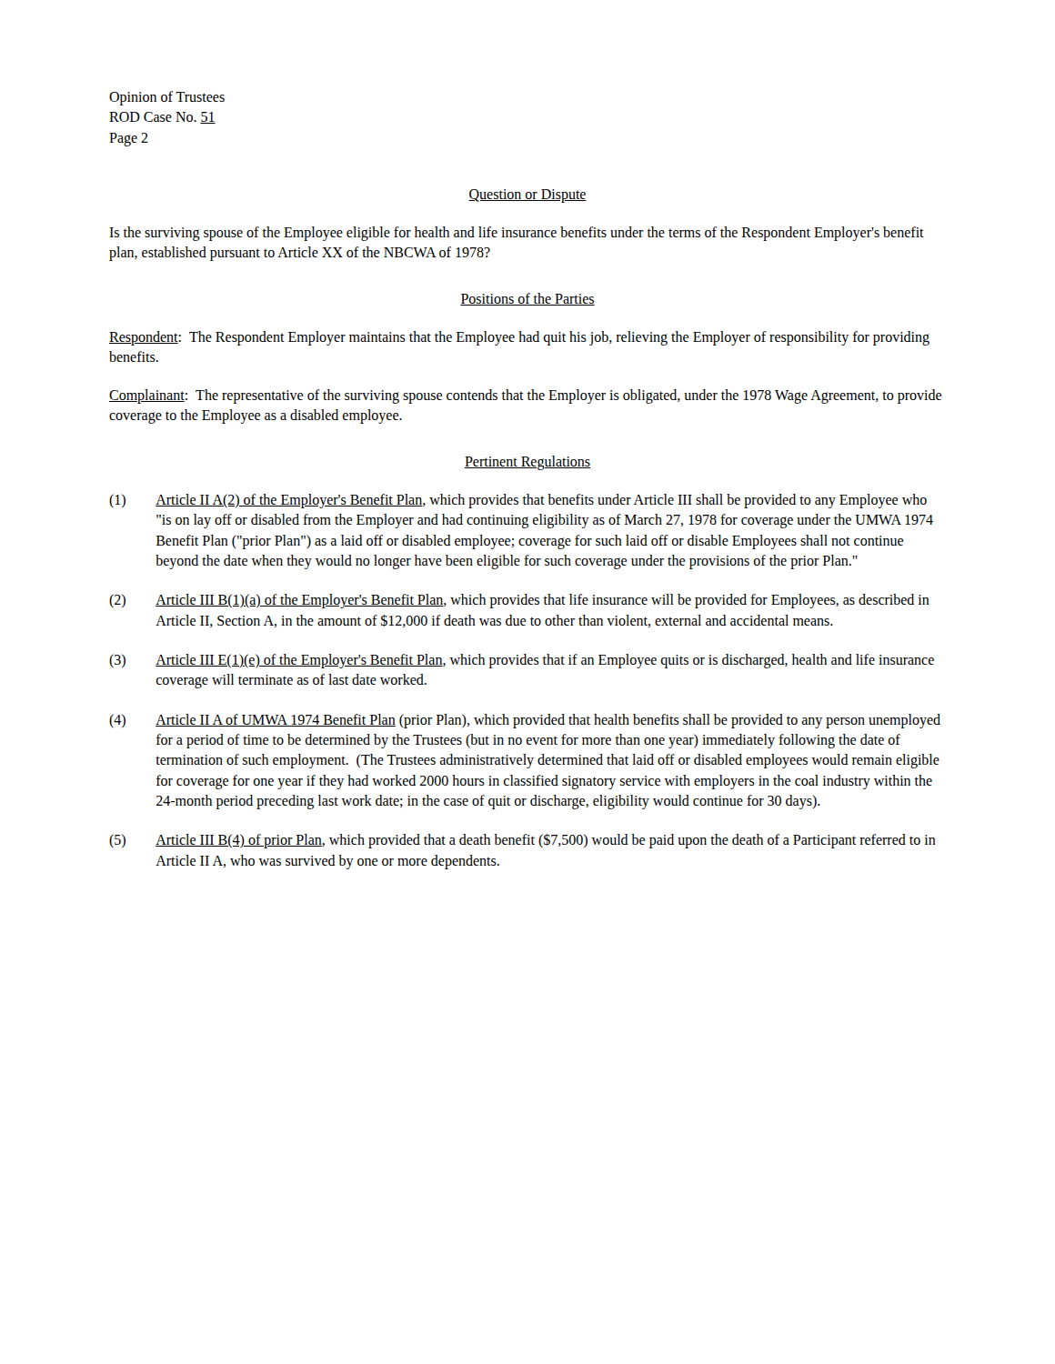Opinion of Trustees
ROD Case No. 51
Page 2
Question or Dispute
Is the surviving spouse of the Employee eligible for health and life insurance benefits under the terms of the Respondent Employer's benefit plan, established pursuant to Article XX of the NBCWA of 1978?
Positions of the Parties
Respondent: The Respondent Employer maintains that the Employee had quit his job, relieving the Employer of responsibility for providing benefits.
Complainant: The representative of the surviving spouse contends that the Employer is obligated, under the 1978 Wage Agreement, to provide coverage to the Employee as a disabled employee.
Pertinent Regulations
(1) Article II A(2) of the Employer's Benefit Plan, which provides that benefits under Article III shall be provided to any Employee who "is on lay off or disabled from the Employer and had continuing eligibility as of March 27, 1978 for coverage under the UMWA 1974 Benefit Plan ("prior Plan") as a laid off or disabled employee; coverage for such laid off or disable Employees shall not continue beyond the date when they would no longer have been eligible for such coverage under the provisions of the prior Plan."
(2) Article III B(1)(a) of the Employer's Benefit Plan, which provides that life insurance will be provided for Employees, as described in Article II, Section A, in the amount of $12,000 if death was due to other than violent, external and accidental means.
(3) Article III E(1)(e) of the Employer's Benefit Plan, which provides that if an Employee quits or is discharged, health and life insurance coverage will terminate as of last date worked.
(4) Article II A of UMWA 1974 Benefit Plan (prior Plan), which provided that health benefits shall be provided to any person unemployed for a period of time to be determined by the Trustees (but in no event for more than one year) immediately following the date of termination of such employment. (The Trustees administratively determined that laid off or disabled employees would remain eligible for coverage for one year if they had worked 2000 hours in classified signatory service with employers in the coal industry within the 24-month period preceding last work date; in the case of quit or discharge, eligibility would continue for 30 days).
(5) Article III B(4) of prior Plan, which provided that a death benefit ($7,500) would be paid upon the death of a Participant referred to in Article II A, who was survived by one or more dependents.